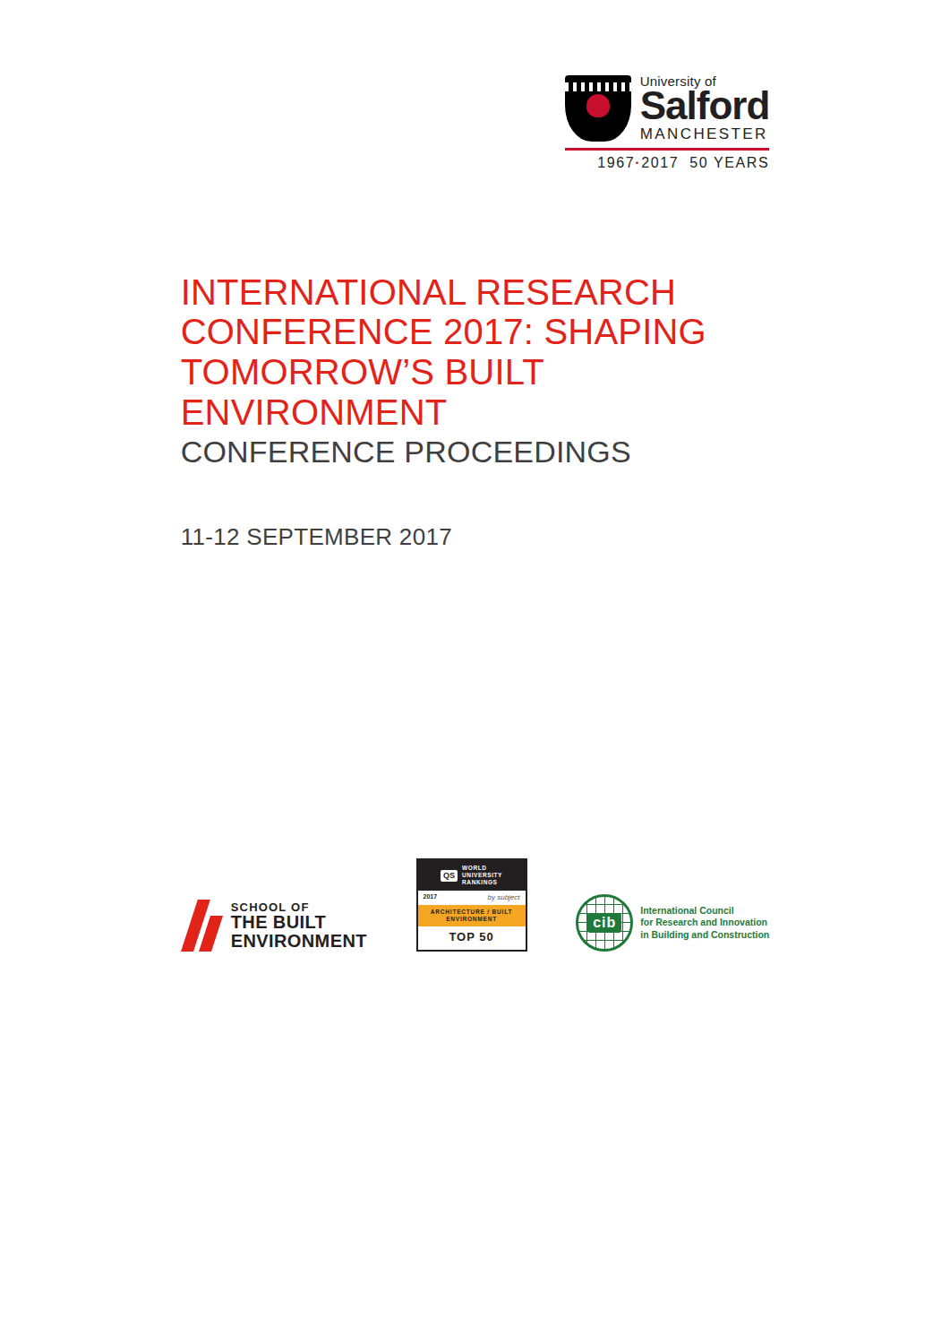University of
Salford
MANCHESTER
1967·2017 50 YEARS
INTERNATIONAL RESEARCH CONFERENCE 2017: SHAPING TOMORROW’S BUILT ENVIRONMENT
CONFERENCE PROCEEDINGS
11-12 SEPTEMBER 2017
SCHOOL OF
THE BUILT
ENVIRONMENT
QS WORLD
UNIVERSITY
RANKINGS
2017 by subject
ARCHITECTURE / BUILT
ENVIRONMENT
TOP 50
cib
International Council
for Research and Innovation
in Building and Construction